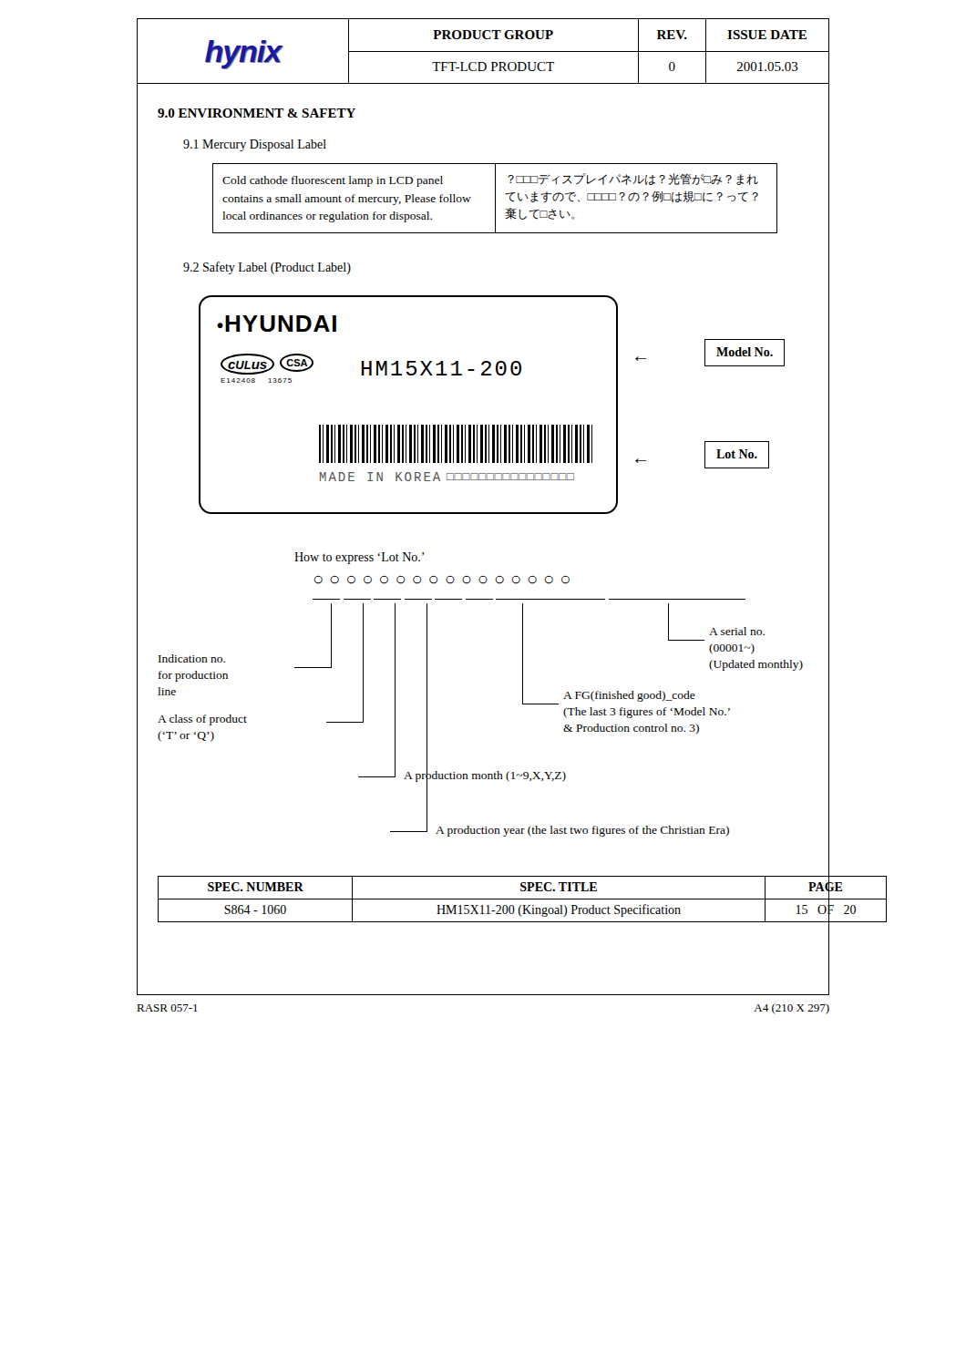| hynix | PRODUCT GROUP | REV. | ISSUE DATE |
| TFT-LCD PRODUCT | 0 | 2001.05.03 |
9.0 ENVIRONMENT & SAFETY
9.1 Mercury Disposal Label
| Cold cathode fluorescent lamp in LCD panel contains a small amount of mercury, Please follow local ordinances or regulation for disposal. | ？□□□ディスプレイパネルは？光管が□み？まれていますので、□□□□？の？例□は規□に？って？棄して□さい。 |
9.2 Safety Label (Product Label)
•HYUNDAI
cULus CSA E142408 13675
HM15X11-200
MADE IN KOREA
□□□□□□□□□□□□□□□□
←
Model No.
←
Lot No.
How to express ‘Lot No.’
○○○○○○○○○○○○○○○○
Indication no.
for production
line
A class of product
(‘T’ or ‘Q’)
A production month (1~9,X,Y,Z)
A production year (the last two figures of the Christian Era)
A FG(finished good)_code
(The last 3 figures of ‘Model No.’
& Production control no. 3)
A serial no. (00001~)
(Updated monthly)
| SPEC. NUMBER | SPEC. TITLE | PAGE |
| S864 - 1060 | HM15X11-200 (Kingoal) Product Specification | 15 OF 20 |
RASR 057-1 A4 (210 X 297)